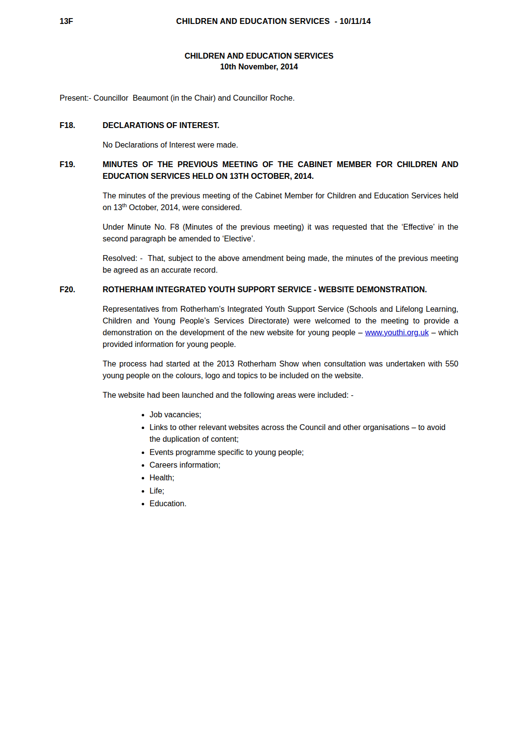13F CHILDREN AND EDUCATION SERVICES - 10/11/14
CHILDREN AND EDUCATION SERVICES
10th November, 2014
Present:- Councillor Beaumont (in the Chair) and Councillor Roche.
F18. Declarations of Interest.
No Declarations of Interest were made.
F19. Minutes of the previous meeting of the Cabinet Member for Children and Education Services held on 13th October, 2014.
The minutes of the previous meeting of the Cabinet Member for Children and Education Services held on 13th October, 2014, were considered.
Under Minute No. F8 (Minutes of the previous meeting) it was requested that the ‘Effective’ in the second paragraph be amended to ‘Elective’.
Resolved: - That, subject to the above amendment being made, the minutes of the previous meeting be agreed as an accurate record.
F20. Rotherham Integrated Youth Support Service - Website Demonstration.
Representatives from Rotherham’s Integrated Youth Support Service (Schools and Lifelong Learning, Children and Young People’s Services Directorate) were welcomed to the meeting to provide a demonstration on the development of the new website for young people – www.youthi.org.uk – which provided information for young people.
The process had started at the 2013 Rotherham Show when consultation was undertaken with 550 young people on the colours, logo and topics to be included on the website.
The website had been launched and the following areas were included: -
Job vacancies;
Links to other relevant websites across the Council and other organisations – to avoid the duplication of content;
Events programme specific to young people;
Careers information;
Health;
Life;
Education.